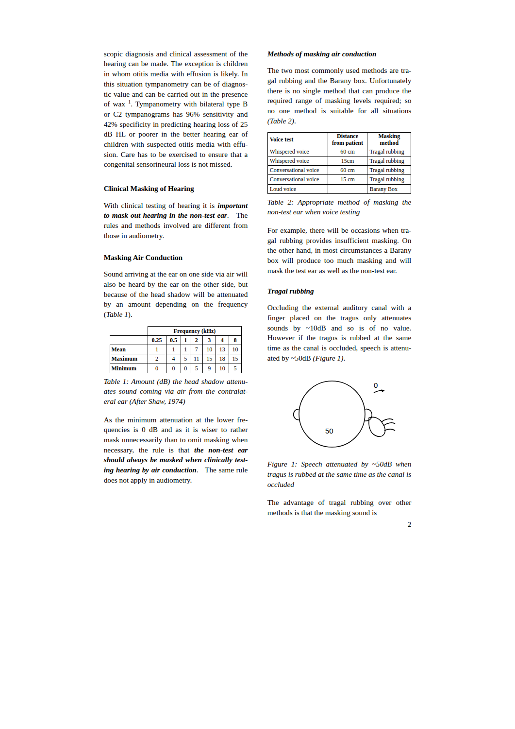scopic diagnosis and clinical assessment of the hearing can be made. The exception is children in whom otitis media with effusion is likely. In this situation tympanometry can be of diagnostic value and can be carried out in the presence of wax 1. Tympanometry with bilateral type B or C2 tympanograms has 96% sensitivity and 42% specificity in predicting hearing loss of 25 dB HL or poorer in the better hearing ear of children with suspected otitis media with effusion. Care has to be exercised to ensure that a congenital sensorineural loss is not missed.
Clinical Masking of Hearing
With clinical testing of hearing it is important to mask out hearing in the non-test ear. The rules and methods involved are different from those in audiometry.
Masking Air Conduction
Sound arriving at the ear on one side via air will also be heard by the ear on the other side, but because of the head shadow will be attenuated by an amount depending on the frequency (Table 1).
| | Frequency (kHz) |
| | 0.25 | 0.5 | 1 | 2 | 3 | 4 | 8 |
| Mean | 1 | 1 | 1 | 7 | 10 | 13 | 10 |
| Maximum | 2 | 4 | 5 | 11 | 15 | 18 | 15 |
| Minimum | 0 | 0 | 0 | 5 | 9 | 10 | 5 |
Table 1: Amount (dB) the head shadow attenuates sound coming via air from the contralateral ear (After Shaw, 1974)
As the minimum attenuation at the lower frequencies is 0 dB and as it is wiser to rather mask unnecessarily than to omit masking when necessary, the rule is that the non-test ear should always be masked when clinically testing hearing by air conduction. The same rule does not apply in audiometry.
Methods of masking air conduction
The two most commonly used methods are tragal rubbing and the Barany box. Unfortunately there is no single method that can produce the required range of masking levels required; so no one method is suitable for all situations (Table 2).
| Voice test | Distance from patient | Masking method |
| --- | --- | --- |
| Whispered voice | 60 cm | Tragal rubbing |
| Whispered voice | 15cm | Tragal rubbing |
| Conversational voice | 60 cm | Tragal rubbing |
| Conversational voice | 15 cm | Tragal rubbing |
| Loud voice | | Barany Box |
Table 2: Appropriate method of masking the non-test ear when voice testing
For example, there will be occasions when tragal rubbing provides insufficient masking. On the other hand, in most circumstances a Barany box will produce too much masking and will mask the test ear as well as the non-test ear.
Tragal rubbing
Occluding the external auditory canal with a finger placed on the tragus only attenuates sounds by ~10dB and so is of no value. However if the tragus is rubbed at the same time as the canal is occluded, speech is attenuated by ~50dB (Figure 1).
0 50
Figure 1: Speech attenuated by ~50dB when tragus is rubbed at the same time as the canal is occluded
The advantage of tragal rubbing over other methods is that the masking sound is
2